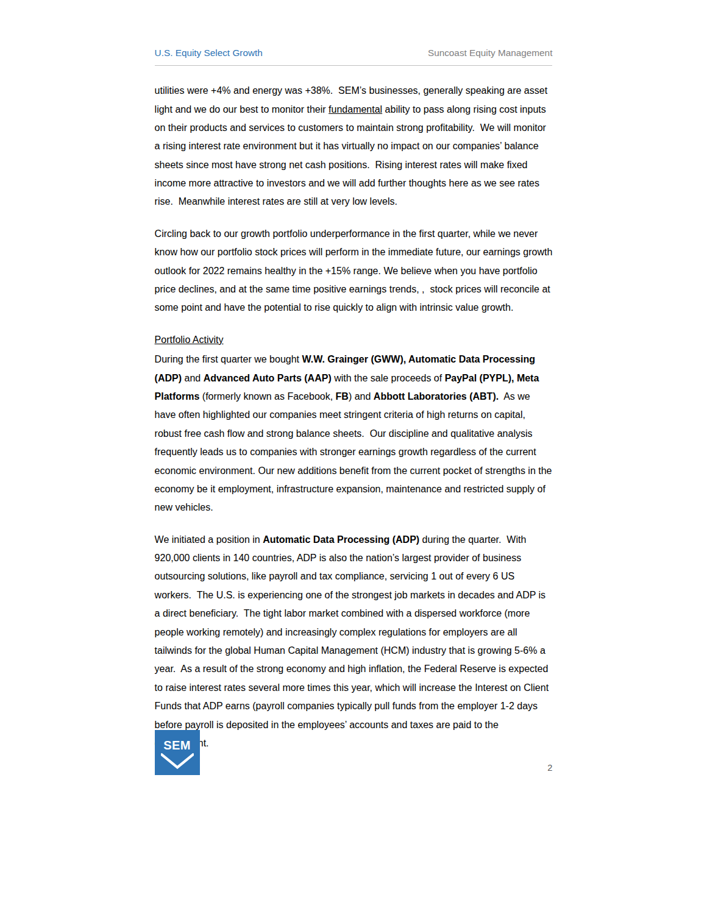U.S. Equity Select Growth
Suncoast Equity Management
utilities were +4% and energy was +38%. SEM’s businesses, generally speaking are asset light and we do our best to monitor their fundamental ability to pass along rising cost inputs on their products and services to customers to maintain strong profitability. We will monitor a rising interest rate environment but it has virtually no impact on our companies’ balance sheets since most have strong net cash positions. Rising interest rates will make fixed income more attractive to investors and we will add further thoughts here as we see rates rise. Meanwhile interest rates are still at very low levels.
Circling back to our growth portfolio underperformance in the first quarter, while we never know how our portfolio stock prices will perform in the immediate future, our earnings growth outlook for 2022 remains healthy in the +15% range. We believe when you have portfolio price declines, and at the same time positive earnings trends, , stock prices will reconcile at some point and have the potential to rise quickly to align with intrinsic value growth.
Portfolio Activity
During the first quarter we bought W.W. Grainger (GWW), Automatic Data Processing (ADP) and Advanced Auto Parts (AAP) with the sale proceeds of PayPal (PYPL), Meta Platforms (formerly known as Facebook, FB) and Abbott Laboratories (ABT). As we have often highlighted our companies meet stringent criteria of high returns on capital, robust free cash flow and strong balance sheets. Our discipline and qualitative analysis frequently leads us to companies with stronger earnings growth regardless of the current economic environment. Our new additions benefit from the current pocket of strengths in the economy be it employment, infrastructure expansion, maintenance and restricted supply of new vehicles.
We initiated a position in Automatic Data Processing (ADP) during the quarter. With 920,000 clients in 140 countries, ADP is also the nation’s largest provider of business outsourcing solutions, like payroll and tax compliance, servicing 1 out of every 6 US workers. The U.S. is experiencing one of the strongest job markets in decades and ADP is a direct beneficiary. The tight labor market combined with a dispersed workforce (more people working remotely) and increasingly complex regulations for employers are all tailwinds for the global Human Capital Management (HCM) industry that is growing 5-6% a year. As a result of the strong economy and high inflation, the Federal Reserve is expected to raise interest rates several more times this year, which will increase the Interest on Client Funds that ADP earns (payroll companies typically pull funds from the employer 1-2 days before payroll is deposited in the employees’ accounts and taxes are paid to the government.
SEM
2